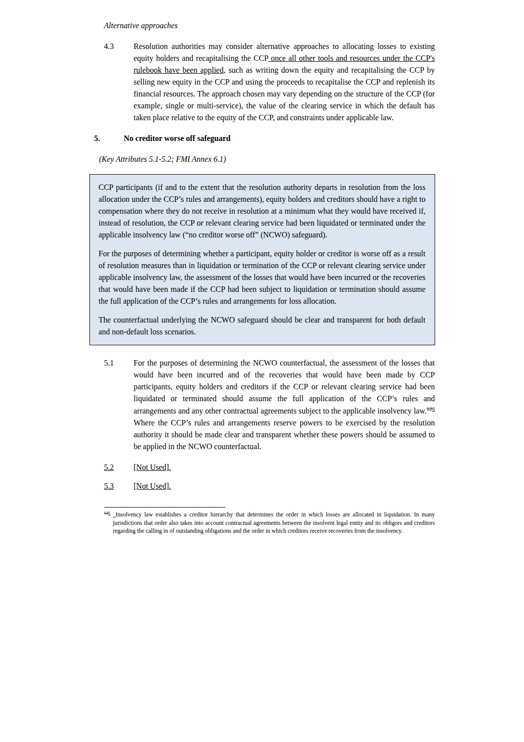Alternative approaches
4.3
Resolution authorities may consider alternative approaches to allocating losses to existing equity holders and recapitalising the CCP once all other tools and resources under the CCP's rulebook have been applied, such as writing down the equity and recapitalising the CCP by selling new equity in the CCP and using the proceeds to recapitalise the CCP and replenish its financial resources. The approach chosen may vary depending on the structure of the CCP (for example, single or multi-service), the value of the clearing service in which the default has taken place relative to the equity of the CCP, and constraints under applicable law.
5.
No creditor worse off safeguard
(Key Attributes 5.1-5.2; FMI Annex 6.1)
CCP participants (if and to the extent that the resolution authority departs in resolution from the loss allocation under the CCP’s rules and arrangements), equity holders and creditors should have a right to compensation where they do not receive in resolution at a minimum what they would have received if, instead of resolution, the CCP or relevant clearing service had been liquidated or terminated under the applicable insolvency law (“no creditor worse off” (NCWO) safeguard).
For the purposes of determining whether a participant, equity holder or creditor is worse off as a result of resolution measures than in liquidation or termination of the CCP or relevant clearing service under applicable insolvency law, the assessment of the losses that would have been incurred or the recoveries that would have been made if the CCP had been subject to liquidation or termination should assume the full application of the CCP’s rules and arrangements for loss allocation.
The counterfactual underlying the NCWO safeguard should be clear and transparent for both default and non-default loss scenarios.
5.1
For the purposes of determining the NCWO counterfactual, the assessment of the losses that would have been incurred and of the recoveries that would have been made by CCP participants, equity holders and creditors if the CCP or relevant clearing service had been liquidated or terminated should assume the full application of the CCP’s rules and arrangements and any other contractual agreements subject to the applicable insolvency law.126 Where the CCP’s rules and arrangements reserve powers to be exercised by the resolution authority it should be made clear and transparent whether these powers should be assumed to be applied in the NCWO counterfactual.
5.2
[Not Used].
5.3
[Not Used].
126
Insolvency law establishes a creditor hierarchy that determines the order in which losses are allocated in liquidation. In many jurisdictions that order also takes into account contractual agreements between the insolvent legal entity and its obligors and creditors regarding the calling in of outstanding obligations and the order in which creditors receive recoveries from the insolvency.